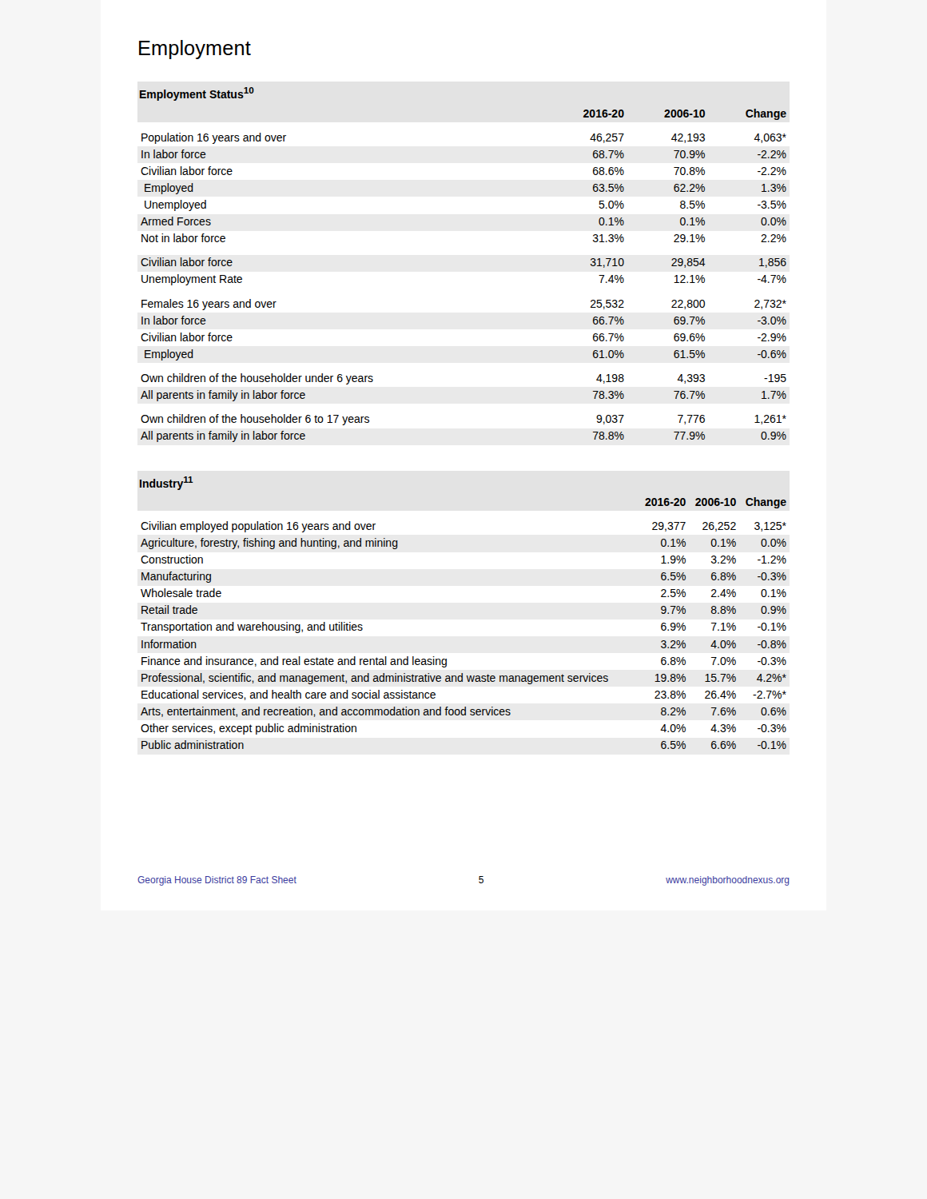Employment
Employment Status 10
| | 2016-20 | 2006-10 | Change |
| --- | --- | --- | --- |
| Population 16 years and over | 46,257 | 42,193 | 4,063* |
| In labor force | 68.7% | 70.9% | -2.2% |
| Civilian labor force | 68.6% | 70.8% | -2.2% |
| Employed | 63.5% | 62.2% | 1.3% |
| Unemployed | 5.0% | 8.5% | -3.5% |
| Armed Forces | 0.1% | 0.1% | 0.0% |
| Not in labor force | 31.3% | 29.1% | 2.2% |
| Civilian labor force | 31,710 | 29,854 | 1,856 |
| Unemployment Rate | 7.4% | 12.1% | -4.7% |
| Females 16 years and over | 25,532 | 22,800 | 2,732* |
| In labor force | 66.7% | 69.7% | -3.0% |
| Civilian labor force | 66.7% | 69.6% | -2.9% |
| Employed | 61.0% | 61.5% | -0.6% |
| Own children of the householder under 6 years | 4,198 | 4,393 | -195 |
| All parents in family in labor force | 78.3% | 76.7% | 1.7% |
| Own children of the householder 6 to 17 years | 9,037 | 7,776 | 1,261* |
| All parents in family in labor force | 78.8% | 77.9% | 0.9% |
Industry 11
| | 2016-20 | 2006-10 | Change |
| --- | --- | --- | --- |
| Civilian employed population 16 years and over | 29,377 | 26,252 | 3,125* |
| Agriculture, forestry, fishing and hunting, and mining | 0.1% | 0.1% | 0.0% |
| Construction | 1.9% | 3.2% | -1.2% |
| Manufacturing | 6.5% | 6.8% | -0.3% |
| Wholesale trade | 2.5% | 2.4% | 0.1% |
| Retail trade | 9.7% | 8.8% | 0.9% |
| Transportation and warehousing, and utilities | 6.9% | 7.1% | -0.1% |
| Information | 3.2% | 4.0% | -0.8% |
| Finance and insurance, and real estate and rental and leasing | 6.8% | 7.0% | -0.3% |
| Professional, scientific, and management, and administrative and waste management services | 19.8% | 15.7% | 4.2%* |
| Educational services, and health care and social assistance | 23.8% | 26.4% | -2.7%* |
| Arts, entertainment, and recreation, and accommodation and food services | 8.2% | 7.6% | 0.6% |
| Other services, except public administration | 4.0% | 4.3% | -0.3% |
| Public administration | 6.5% | 6.6% | -0.1% |
Georgia House District 89 Fact Sheet
5
www.neighborhoodnexus.org